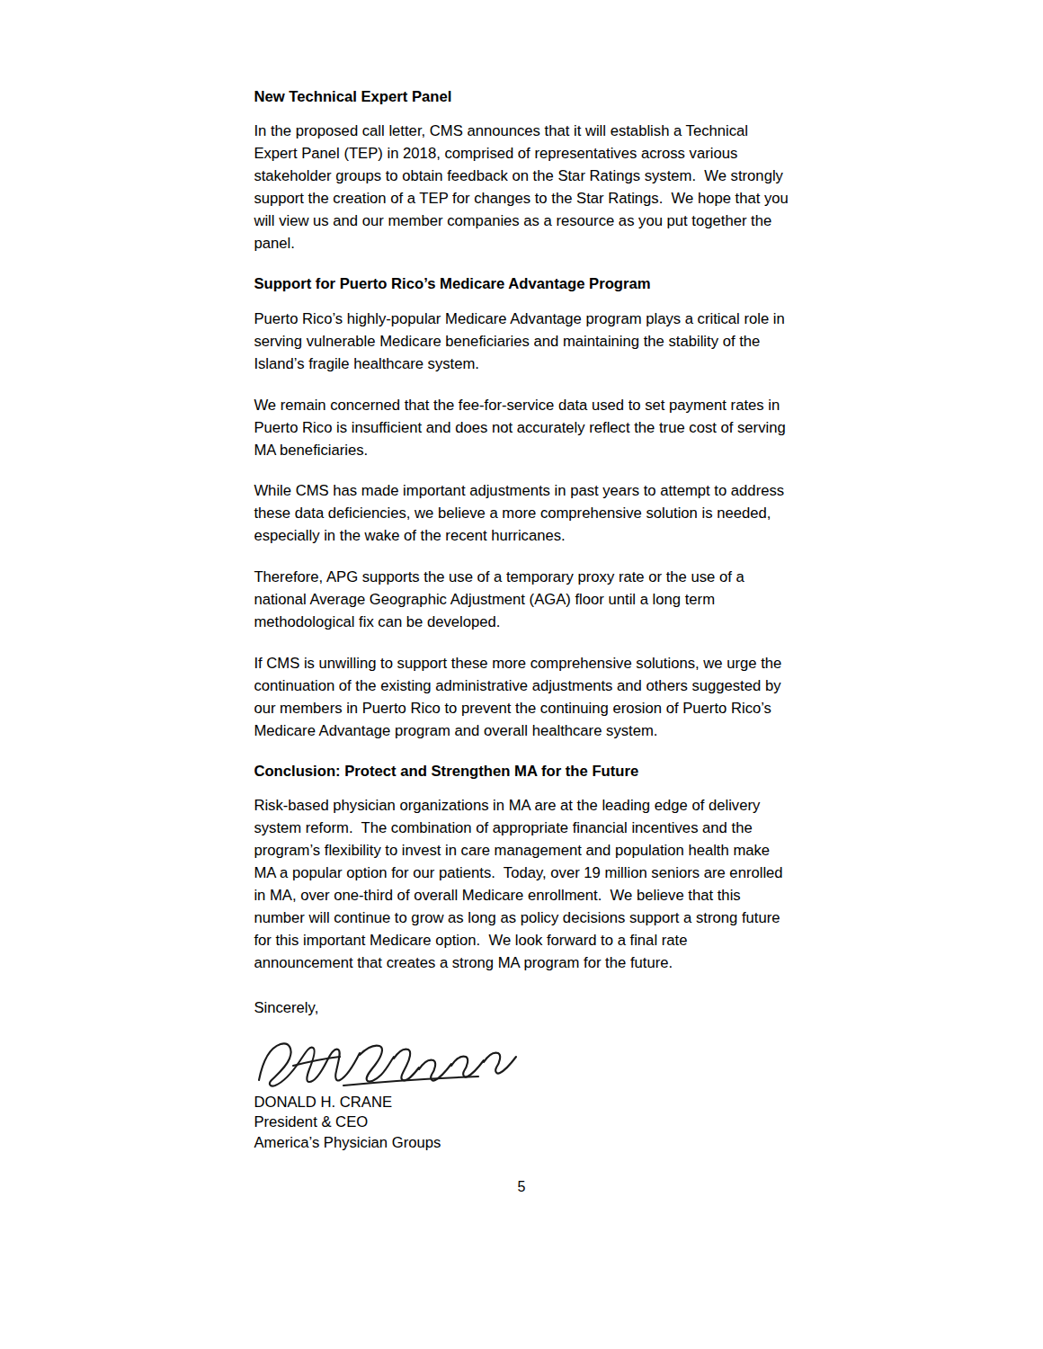New Technical Expert Panel
In the proposed call letter, CMS announces that it will establish a Technical Expert Panel (TEP) in 2018, comprised of representatives across various stakeholder groups to obtain feedback on the Star Ratings system. We strongly support the creation of a TEP for changes to the Star Ratings. We hope that you will view us and our member companies as a resource as you put together the panel.
Support for Puerto Rico’s Medicare Advantage Program
Puerto Rico’s highly-popular Medicare Advantage program plays a critical role in serving vulnerable Medicare beneficiaries and maintaining the stability of the Island’s fragile healthcare system.
We remain concerned that the fee-for-service data used to set payment rates in Puerto Rico is insufficient and does not accurately reflect the true cost of serving MA beneficiaries.
While CMS has made important adjustments in past years to attempt to address these data deficiencies, we believe a more comprehensive solution is needed, especially in the wake of the recent hurricanes.
Therefore, APG supports the use of a temporary proxy rate or the use of a national Average Geographic Adjustment (AGA) floor until a long term methodological fix can be developed.
If CMS is unwilling to support these more comprehensive solutions, we urge the continuation of the existing administrative adjustments and others suggested by our members in Puerto Rico to prevent the continuing erosion of Puerto Rico’s Medicare Advantage program and overall healthcare system.
Conclusion: Protect and Strengthen MA for the Future
Risk-based physician organizations in MA are at the leading edge of delivery system reform. The combination of appropriate financial incentives and the program’s flexibility to invest in care management and population health make MA a popular option for our patients. Today, over 19 million seniors are enrolled in MA, over one-third of overall Medicare enrollment. We believe that this number will continue to grow as long as policy decisions support a strong future for this important Medicare option. We look forward to a final rate announcement that creates a strong MA program for the future.
Sincerely,
Signature
DONALD H. CRANE
President & CEO
America’s Physician Groups
5